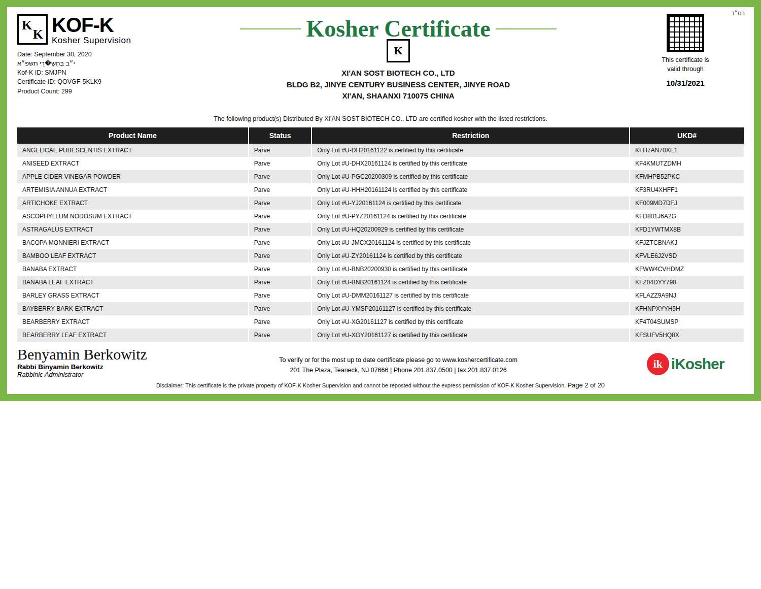בס״ד
K
K
KOF-K
Kosher Supervision
Date: September 30, 2020
י״ב בְּתִשְ�רֵי תשפ״א
Kof-K ID: SMJPN
Certificate ID: QOVGF-5KLK9
Product Count: 299
Kosher Certificate
K
XI'AN SOST BIOTECH CO., LTD
BLDG B2, JINYE CENTURY BUSINESS CENTER, JINYE ROAD
XI'AN, SHAANXI 710075 CHINA
This certificate is
valid through
10/31/2021
The following product(s) Distributed By XI'AN SOST BIOTECH CO., LTD are certified kosher with the listed restrictions.
| Product Name | Status | Restriction | UKD# |
| --- | --- | --- | --- |
| ANGELICAE PUBESCENTIS EXTRACT | Parve | Only Lot #U-DH20161122 is certified by this certificate | KFH7AN70XE1 |
| ANISEED EXTRACT | Parve | Only Lot #U-DHX20161124 is certified by this certificate | KF4KMUTZDMH |
| APPLE CIDER VINEGAR POWDER | Parve | Only Lot #U-PGC20200309 is certified by this certificate | KFMHPB52PKC |
| ARTEMISIA ANNUA EXTRACT | Parve | Only Lot #U-HHH20161124 is certified by this certificate | KF3RU4XHFF1 |
| ARTICHOKE EXTRACT | Parve | Only Lot #U-YJ20161124 is certified by this certificate | KF009MD7DFJ |
| ASCOPHYLLUM NODOSUM EXTRACT | Parve | Only Lot #U-PYZ20161124 is certified by this certificate | KFD801J6A2G |
| ASTRAGALUS EXTRACT | Parve | Only Lot #U-HQ20200929 is certified by this certificate | KFD1YWTMX8B |
| BACOPA MONNIERI EXTRACT | Parve | Only Lot #U-JMCX20161124 is certified by this certificate | KFJZTCBNAKJ |
| BAMBOO LEAF EXTRACT | Parve | Only Lot #U-ZY20161124 is certified by this certificate | KFVLE6J2VSD |
| BANABA EXTRACT | Parve | Only Lot #U-BNB20200930 is certified by this certificate | KFWW4CVHDMZ |
| BANABA LEAF EXTRACT | Parve | Only Lot #U-BNB20161124 is certified by this certificate | KFZ04DYY790 |
| BARLEY GRASS EXTRACT | Parve | Only Lot #U-DMM20161127 is certified by this certificate | KFLAZZ9A9NJ |
| BAYBERRY BARK EXTRACT | Parve | Only Lot #U-YMSP20161127 is certified by this certificate | KFHNPXYYH5H |
| BEARBERRY EXTRACT | Parve | Only Lot #U-XG20161127 is certified by this certificate | KF4T04SUMSP |
| BEARBERRY LEAF EXTRACT | Parve | Only Lot #U-XGY20161127 is certified by this certificate | KFSUFV5HQ8X |
Benyamin Berkowitz
Rabbi Binyamin Berkowitz
Rabbinic Administrator
To verify or for the most up to date certificate please go to www.koshercertificate.com
201 The Plaza, Teaneck, NJ 07666 | Phone 201.837.0500 | fax 201.837.0126
ik
iKosher
Disclaimer: This certificate is the private property of KOF-K Kosher Supervision and cannot be reposted without the express permission of KOF-K Kosher Supervision. Page 2 of 20